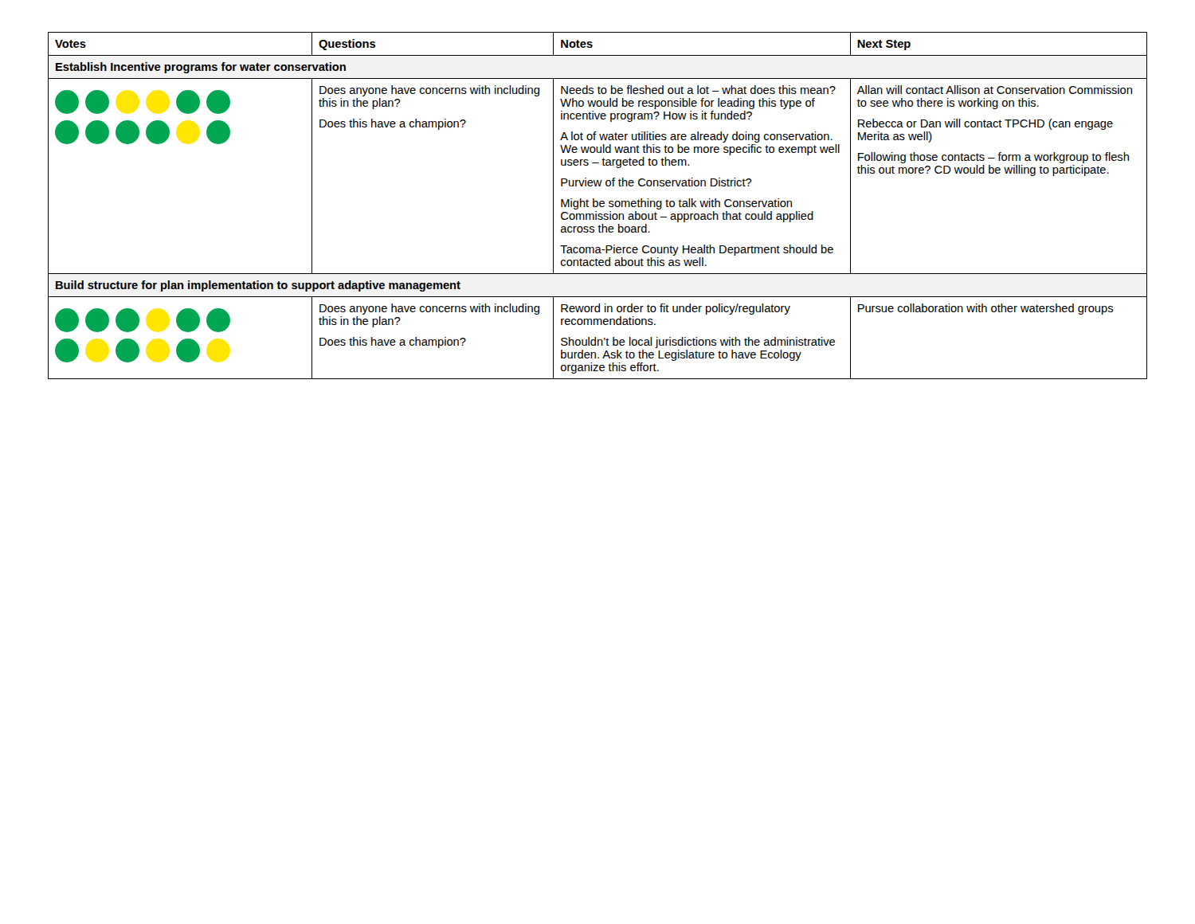| Votes | Questions | Notes | Next Step |
| --- | --- | --- | --- |
| Establish Incentive programs for water conservation |
| | Does anyone have concerns with including this in the plan? Does this have a champion? | Needs to be fleshed out a lot – what does this mean? Who would be responsible for leading this type of incentive program? How is it funded? A lot of water utilities are already doing conservation. We would want this to be more specific to exempt well users – targeted to them. Purview of the Conservation District? Might be something to talk with Conservation Commission about – approach that could applied across the board. Tacoma-Pierce County Health Department should be contacted about this as well. | Allan will contact Allison at Conservation Commission to see who there is working on this. Rebecca or Dan will contact TPCHD (can engage Merita as well) Following those contacts – form a workgroup to flesh this out more? CD would be willing to participate. |
| Build structure for plan implementation to support adaptive management |
| | Does anyone have concerns with including this in the plan? Does this have a champion? | Reword in order to fit under policy/regulatory recommendations. Shouldn’t be local jurisdictions with the administrative burden. Ask to the Legislature to have Ecology organize this effort. | Pursue collaboration with other watershed groups |